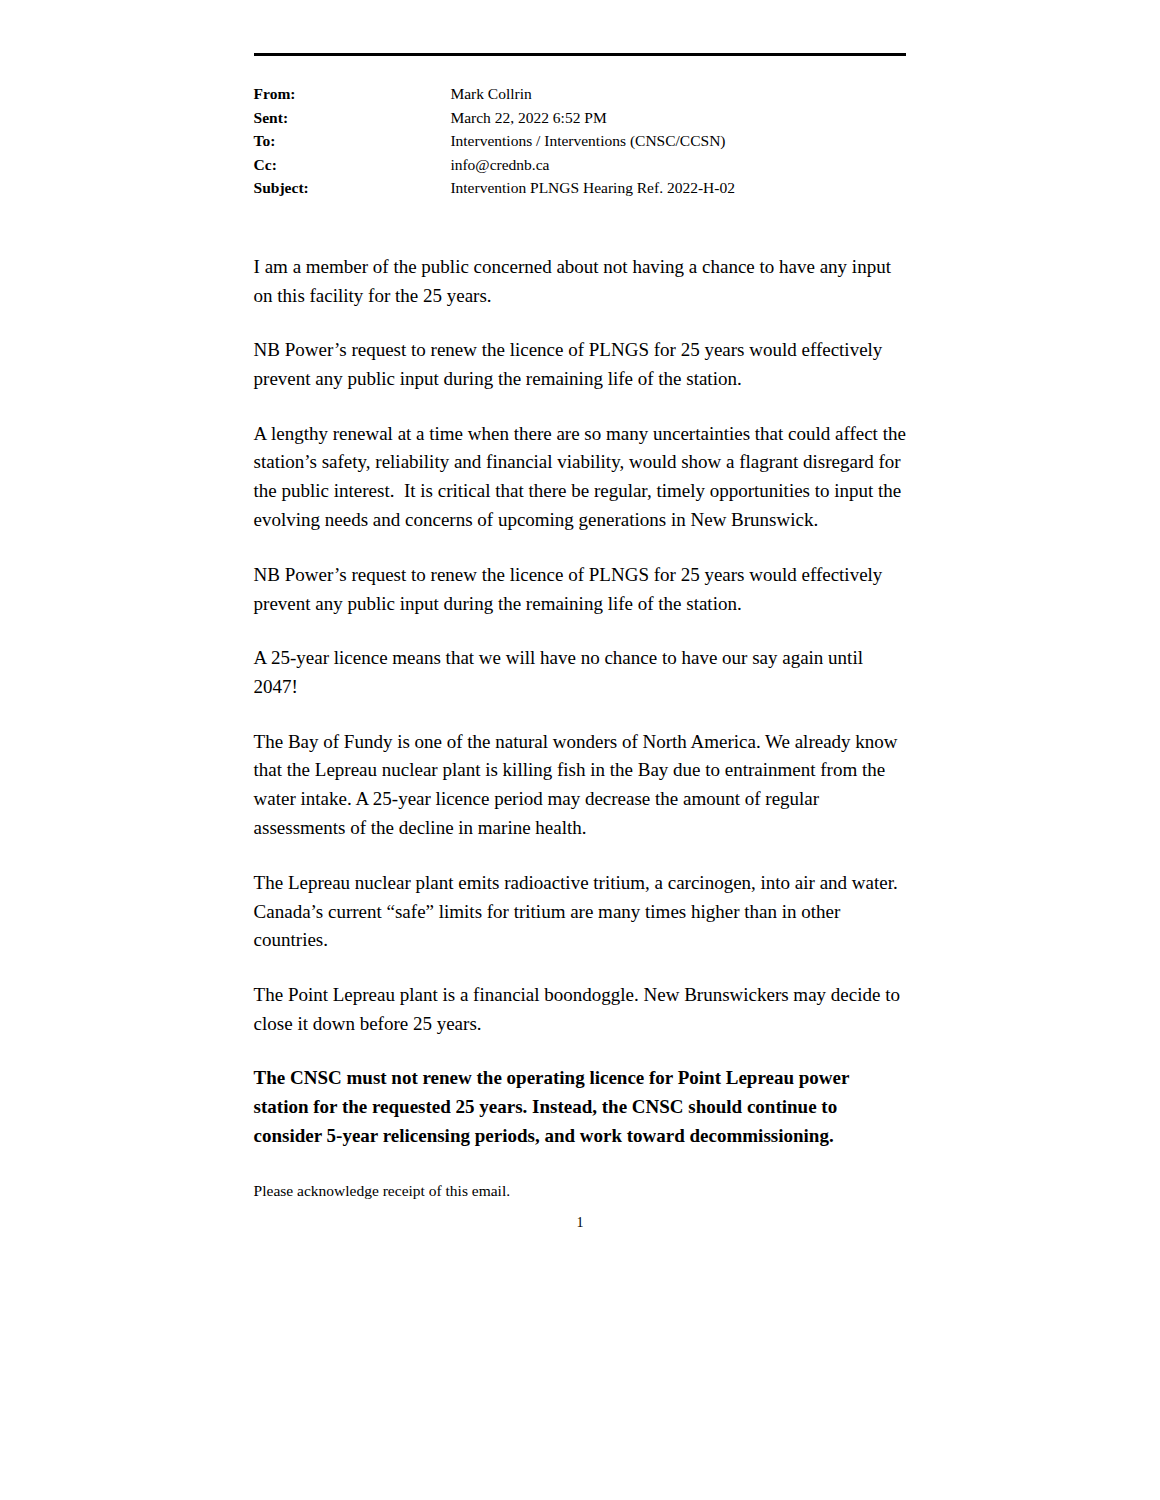| From: | Mark Collrin |
| Sent: | March 22, 2022 6:52 PM |
| To: | Interventions / Interventions (CNSC/CCSN) |
| Cc: | info@crednb.ca |
| Subject: | Intervention PLNGS Hearing Ref. 2022-H-02 |
I am a member of the public concerned about not having a chance to have any input on this facility for the 25 years.
NB Power’s request to renew the licence of PLNGS for 25 years would effectively prevent any public input during the remaining life of the station.
A lengthy renewal at a time when there are so many uncertainties that could affect the station’s safety, reliability and financial viability, would show a flagrant disregard for the public interest. It is critical that there be regular, timely opportunities to input the evolving needs and concerns of upcoming generations in New Brunswick.
NB Power’s request to renew the licence of PLNGS for 25 years would effectively prevent any public input during the remaining life of the station.
A 25-year licence means that we will have no chance to have our say again until 2047!
The Bay of Fundy is one of the natural wonders of North America. We already know that the Lepreau nuclear plant is killing fish in the Bay due to entrainment from the water intake. A 25-year licence period may decrease the amount of regular assessments of the decline in marine health.
The Lepreau nuclear plant emits radioactive tritium, a carcinogen, into air and water. Canada’s current “safe” limits for tritium are many times higher than in other countries.
The Point Lepreau plant is a financial boondoggle. New Brunswickers may decide to close it down before 25 years.
The CNSC must not renew the operating licence for Point Lepreau power station for the requested 25 years. Instead, the CNSC should continue to consider 5-year relicensing periods, and work toward decommissioning.
Please acknowledge receipt of this email.
1